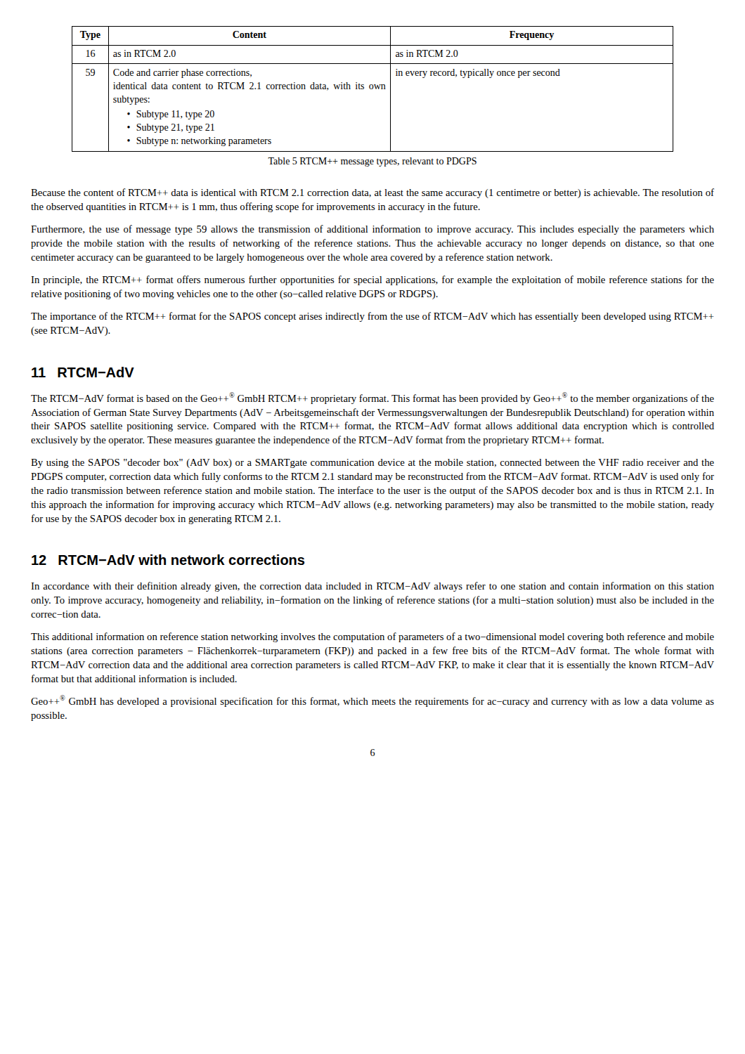| Type | Content | Frequency |
| --- | --- | --- |
| 16 | as in RTCM 2.0 | as in RTCM 2.0 |
| 59 | Code and carrier phase corrections, identical data content to RTCM 2.1 correction data, with its own subtypes: Subtype 11, type 20 Subtype 21, type 21 Subtype n: networking parameters | in every record, typically once per second |
Table 5 RTCM++ message types, relevant to PDGPS
Because the content of RTCM++ data is identical with RTCM 2.1 correction data, at least the same accuracy (1 centimetre or better) is achievable. The resolution of the observed quantities in RTCM++ is 1 mm, thus offering scope for improvements in accuracy in the future.
Furthermore, the use of message type 59 allows the transmission of additional information to improve accuracy. This includes especially the parameters which provide the mobile station with the results of networking of the reference stations. Thus the achievable accuracy no longer depends on distance, so that one centimeter accuracy can be guaranteed to be largely homogeneous over the whole area covered by a reference station network.
In principle, the RTCM++ format offers numerous further opportunities for special applications, for example the exploitation of mobile reference stations for the relative positioning of two moving vehicles one to the other (so−called relative DGPS or RDGPS).
The importance of the RTCM++ format for the SAPOS concept arises indirectly from the use of RTCM−AdV which has essentially been developed using RTCM++ (see RTCM−AdV).
11 RTCM−AdV
The RTCM−AdV format is based on the Geo++® GmbH RTCM++ proprietary format. This format has been provided by Geo++® to the member organizations of the Association of German State Survey Departments (AdV − Arbeitsgemeinschaft der Vermessungsverwaltungen der Bundesrepublik Deutschland) for operation within their SAPOS satellite positioning service. Compared with the RTCM++ format, the RTCM−AdV format allows additional data encryption which is controlled exclusively by the operator. These measures guarantee the independence of the RTCM−AdV format from the proprietary RTCM++ format.
By using the SAPOS "decoder box" (AdV box) or a SMARTgate communication device at the mobile station, connected between the VHF radio receiver and the PDGPS computer, correction data which fully conforms to the RTCM 2.1 standard may be reconstructed from the RTCM−AdV format. RTCM−AdV is used only for the radio transmission between reference station and mobile station. The interface to the user is the output of the SAPOS decoder box and is thus in RTCM 2.1. In this approach the information for improving accuracy which RTCM−AdV allows (e.g. networking parameters) may also be transmitted to the mobile station, ready for use by the SAPOS decoder box in generating RTCM 2.1.
12 RTCM−AdV with network corrections
In accordance with their definition already given, the correction data included in RTCM−AdV always refer to one station and contain information on this station only. To improve accuracy, homogeneity and reliability, in−formation on the linking of reference stations (for a multi−station solution) must also be included in the correc−tion data.
This additional information on reference station networking involves the computation of parameters of a two−dimensional model covering both reference and mobile stations (area correction parameters − Flächenkorrek−turparametern (FKP)) and packed in a few free bits of the RTCM−AdV format. The whole format with RTCM−AdV correction data and the additional area correction parameters is called RTCM−AdV FKP, to make it clear that it is essentially the known RTCM−AdV format but that additional information is included.
Geo++® GmbH has developed a provisional specification for this format, which meets the requirements for ac−curacy and currency with as low a data volume as possible.
6